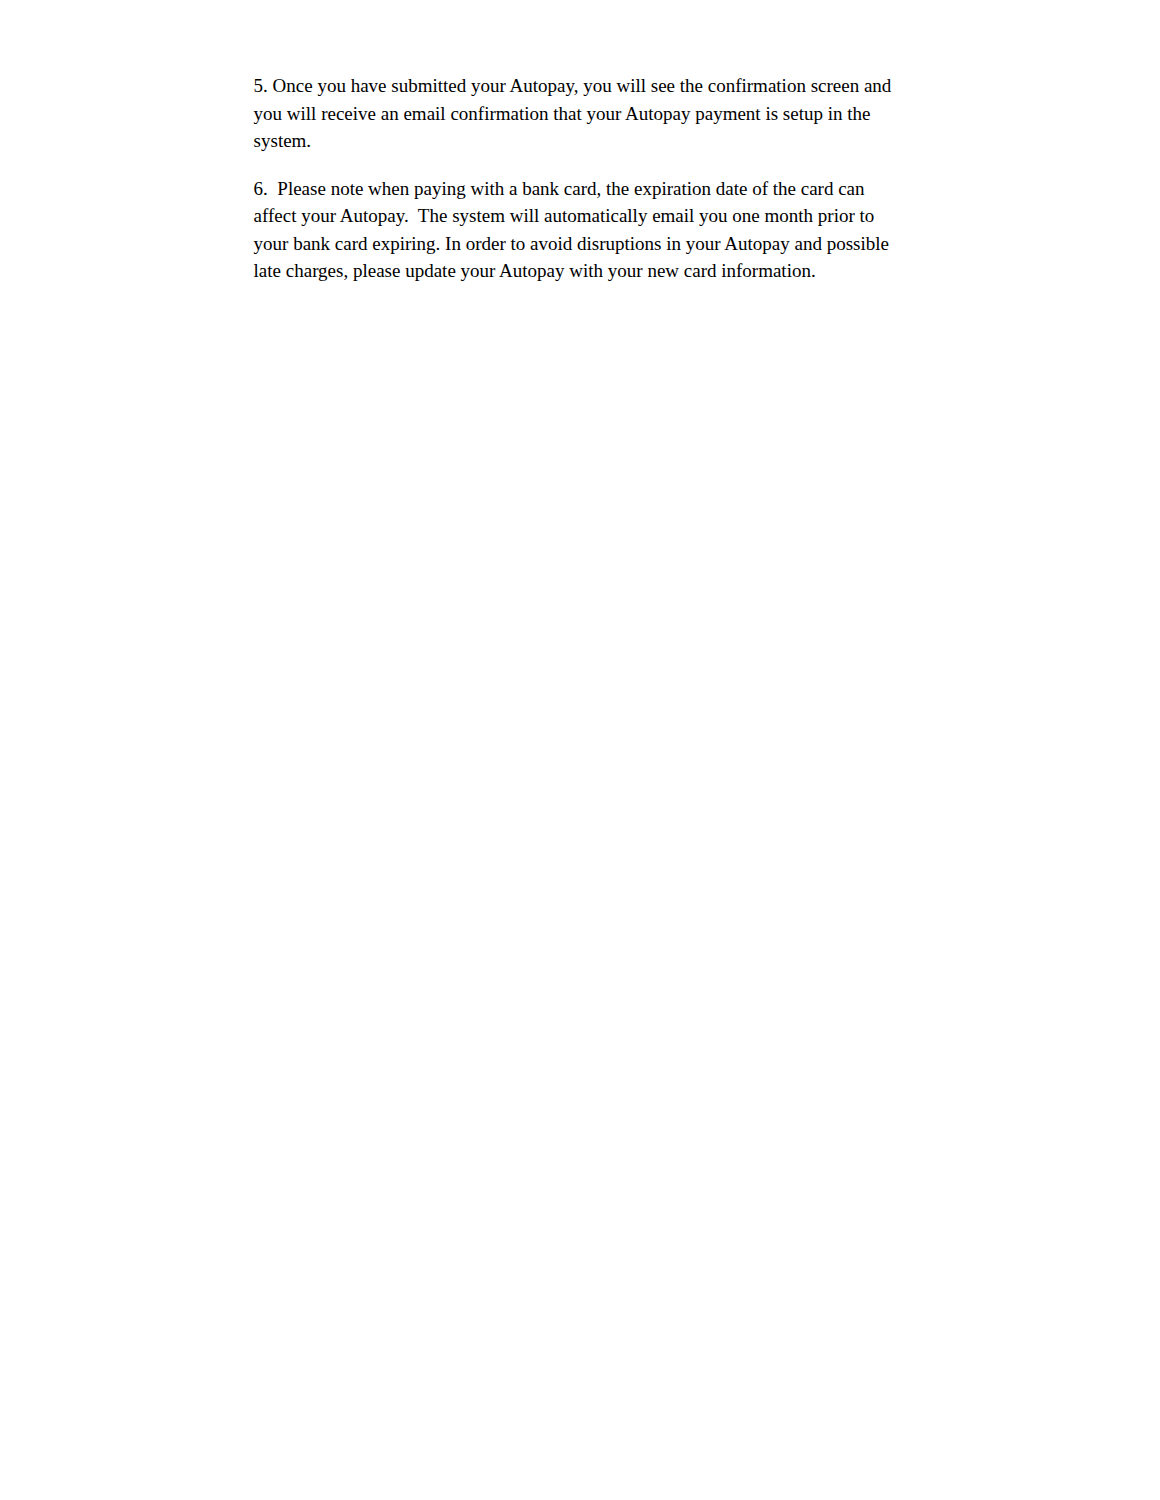5. Once you have submitted your Autopay, you will see the confirmation screen and you will receive an email confirmation that your Autopay payment is setup in the system.
6. Please note when paying with a bank card, the expiration date of the card can affect your Autopay. The system will automatically email you one month prior to your bank card expiring. In order to avoid disruptions in your Autopay and possible late charges, please update your Autopay with your new card information.